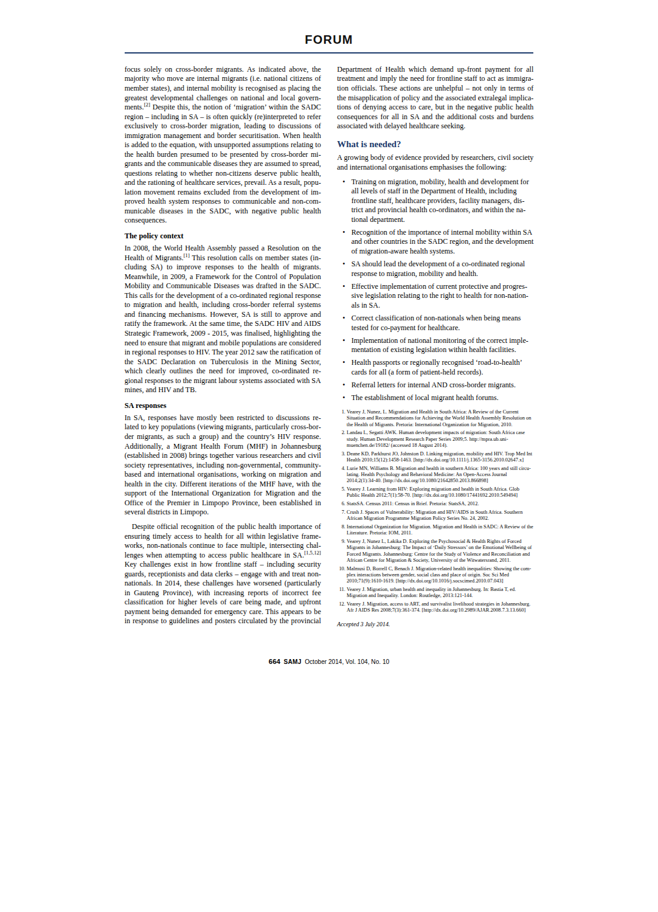FORUM
focus solely on cross-border migrants. As indicated above, the majority who move are internal migrants (i.e. national citizens of member states), and internal mobility is recognised as placing the greatest developmental challenges on national and local governments.[2] Despite this, the notion of ‘migration’ within the SADC region – including in SA – is often quickly (re)interpreted to refer exclusively to cross-border migration, leading to discussions of immigration management and border securitisation. When health is added to the equation, with unsupported assumptions relating to the health burden presumed to be presented by cross-border migrants and the communicable diseases they are assumed to spread, questions relating to whether non-citizens deserve public health, and the rationing of healthcare services, prevail. As a result, population movement remains excluded from the development of improved health system responses to communicable and non-communicable diseases in the SADC, with negative public health consequences.
The policy context
In 2008, the World Health Assembly passed a Resolution on the Health of Migrants.[1] This resolution calls on member states (including SA) to improve responses to the health of migrants. Meanwhile, in 2009, a Framework for the Control of Population Mobility and Communicable Diseases was drafted in the SADC. This calls for the development of a co-ordinated regional response to migration and health, including cross-border referral systems and financing mechanisms. However, SA is still to approve and ratify the framework. At the same time, the SADC HIV and AIDS Strategic Framework, 2009 - 2015, was finalised, highlighting the need to ensure that migrant and mobile populations are considered in regional responses to HIV. The year 2012 saw the ratification of the SADC Declaration on Tuberculosis in the Mining Sector, which clearly outlines the need for improved, co-ordinated regional responses to the migrant labour systems associated with SA mines, and HIV and TB.
SA responses
In SA, responses have mostly been restricted to discussions related to key populations (viewing migrants, particularly cross-border migrants, as such a group) and the country’s HIV response. Additionally, a Migrant Health Forum (MHF) in Johannesburg (established in 2008) brings together various researchers and civil society representatives, including non-governmental, community-based and international organisations, working on migration and health in the city. Different iterations of the MHF have, with the support of the International Organization for Migration and the Office of the Premier in Limpopo Province, been established in several districts in Limpopo.
Despite official recognition of the public health importance of ensuring timely access to health for all within legislative frameworks, non-nationals continue to face multiple, intersecting challenges when attempting to access public healthcare in SA.[1,5,12] Key challenges exist in how frontline staff – including security guards, receptionists and data clerks – engage with and treat non-nationals. In 2014, these challenges have worsened (particularly in Gauteng Province), with increasing reports of incorrect fee classification for higher levels of care being made, and upfront payment being demanded for emergency care. This appears to be in response to guidelines and posters circulated by the provincial Department of Health which demand up-front payment for all treatment and imply the need for frontline staff to act as immigration officials. These actions are unhelpful – not only in terms of the misapplication of policy and the associated extralegal implications of denying access to care, but in the negative public health consequences for all in SA and the additional costs and burdens associated with delayed healthcare seeking.
What is needed?
A growing body of evidence provided by researchers, civil society and international organisations emphasises the following:
Training on migration, mobility, health and development for all levels of staff in the Department of Health, including frontline staff, healthcare providers, facility managers, district and provincial health co-ordinators, and within the national department.
Recognition of the importance of internal mobility within SA and other countries in the SADC region, and the development of migration-aware health systems.
SA should lead the development of a co-ordinated regional response to migration, mobility and health.
Effective implementation of current protective and progressive legislation relating to the right to health for non-nationals in SA.
Correct classification of non-nationals when being means tested for co-payment for healthcare.
Implementation of national monitoring of the correct implementation of existing legislation within health facilities.
Health passports or regionally recognised ‘road-to-health’ cards for all (a form of patient-held records).
Referral letters for internal AND cross-border migrants.
The establishment of local migrant health forums.
Vearey J, Nunez, L. Migration and Health in South Africa: A Review of the Current Situation and Recommendations for Achieving the World Health Assembly Resolution on the Health of Migrants. Pretoria: International Organization for Migration, 2010.
Landau L, Segatti AWK. Human development impacts of migration: South Africa case study. Human Development Research Paper Series 2009;5. http://mpra.ub.uni-muenchen.de/19182/ (accessed 18 August 2014).
Deane KD, Parkhurst JO, Johnston D. Linking migration, mobility and HIV. Trop Med Int Health 2010;15(12):1458-1463. [http://dx.doi.org/10.1111/j.1365-3156.2010.02647.x]
Lurie MN, Williams B. Migration and health in southern Africa: 100 years and still circulating. Health Psychology and Behavioral Medicine: An Open-Access Journal 2014;2(1):34-40. [http://dx.doi.org/10.1080/21642850.2013.866898]
Vearey J. Learning from HIV: Exploring migration and health in South Africa. Glob Public Health 2012;7(1):58-70. [http://dx.doi.org/10.1080/17441692.2010.549494]
StatsSA. Census 2011: Census in Brief. Pretoria: StatsSA, 2012.
Crush J. Spaces of Vulnerability: Migration and HIV/AIDS in South Africa. Southern African Migration Programme Migration Policy Series No. 24, 2002.
International Organization for Migration. Migration and Health in SADC: A Review of the Literature. Pretoria: IOM, 2011.
Vearey J, Nunez L, Lakika D. Exploring the Psychosocial & Health Rights of Forced Migrants in Johannesburg: The Impact of ‘Daily Stressors’ on the Emotional Wellbeing of Forced Migrants. Johannesburg: Centre for the Study of Violence and Reconciliation and African Centre for Migration & Society, University of the Witwatersrand, 2011.
Malmusi D, Borrell C, Benach J. Migration-related health inequalities: Showing the complex interactions between gender, social class and place of origin. Soc Sci Med 2010;71(9):1610-1619. [http://dx.doi.org/10.1016/j.socscimed.2010.07.043]
Vearey J. Migration, urban health and inequality in Johannesburg. In: Bastia T, ed. Migration and Inequality. London: Routledge, 2013:121-144.
Vearey J. Migration, access to ART, and survivalist livelihood strategies in Johannesburg. Afr J AIDS Res 2008;7(3):361-374. [http://dx.doi.org/10.2989/AJAR.2008.7.3.13.660]
Accepted 3 July 2014.
664 SAMJ October 2014, Vol. 104, No. 10